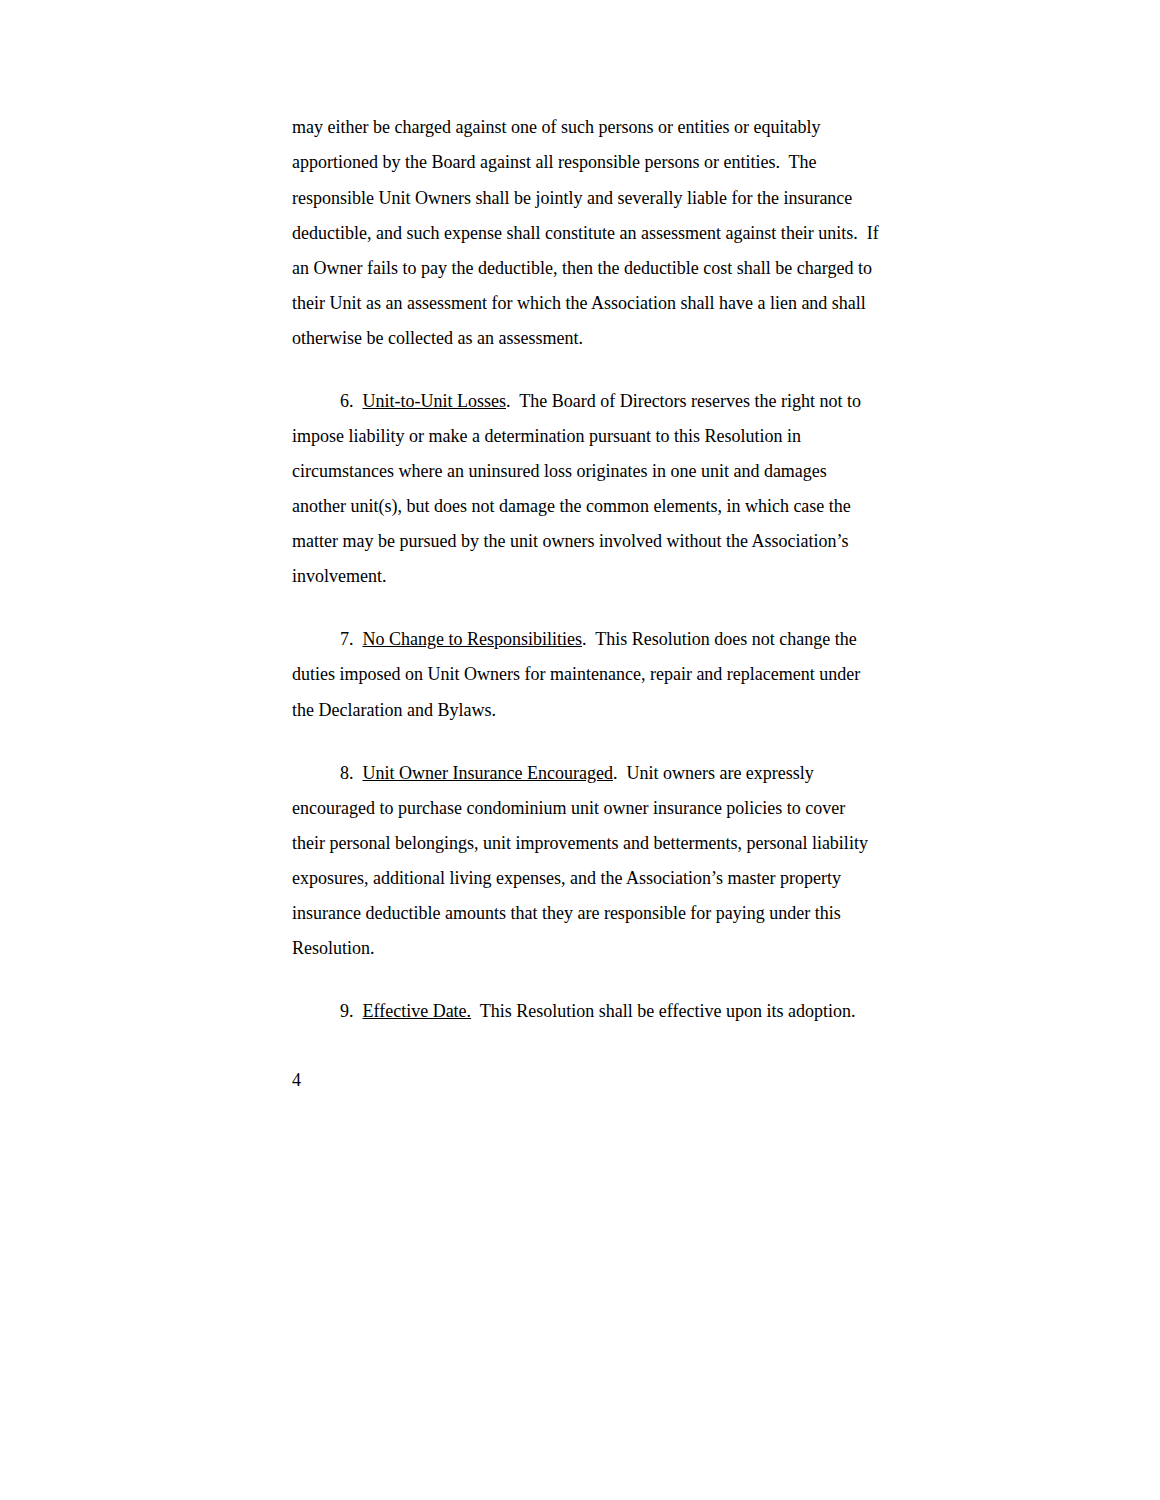may either be charged against one of such persons or entities or equitably apportioned by the Board against all responsible persons or entities. The responsible Unit Owners shall be jointly and severally liable for the insurance deductible, and such expense shall constitute an assessment against their units. If an Owner fails to pay the deductible, then the deductible cost shall be charged to their Unit as an assessment for which the Association shall have a lien and shall otherwise be collected as an assessment.
6. Unit-to-Unit Losses. The Board of Directors reserves the right not to impose liability or make a determination pursuant to this Resolution in circumstances where an uninsured loss originates in one unit and damages another unit(s), but does not damage the common elements, in which case the matter may be pursued by the unit owners involved without the Association’s involvement.
7. No Change to Responsibilities. This Resolution does not change the duties imposed on Unit Owners for maintenance, repair and replacement under the Declaration and Bylaws.
8. Unit Owner Insurance Encouraged. Unit owners are expressly encouraged to purchase condominium unit owner insurance policies to cover their personal belongings, unit improvements and betterments, personal liability exposures, additional living expenses, and the Association’s master property insurance deductible amounts that they are responsible for paying under this Resolution.
9. Effective Date. This Resolution shall be effective upon its adoption.
4